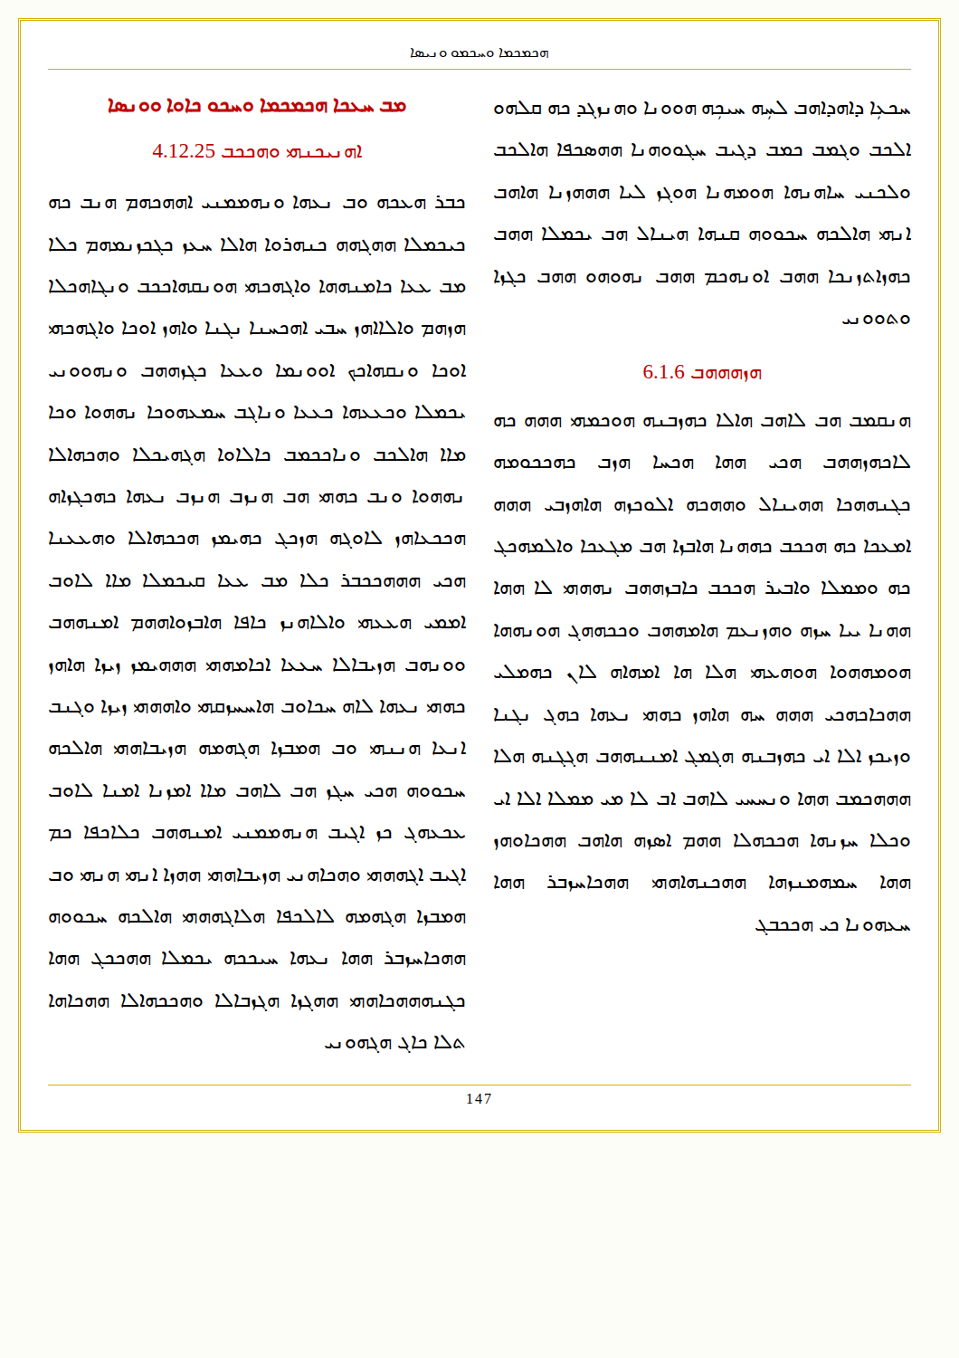ܗܟܡܟܡܐ ܘܚܟܡܘ ܘܢܝܣܐ
ܚܟܥܼܐ ܕܐܗܕܐܗܒ ܠܚܼܗ ܚܝܟܼܗ ܗܘܘܢܐ ܘܗܢܙܓܕ ܟܗ ܩܠܗܘ ܐܠܟܒ ܘܓܡܒ ܟܡܒ ܕܓܝܒ ܚܓܘܘܗܢܐ ܗܗܣܟܦܐ ܗܐܠܟܒ ܘܠܟܢܝ ܚܐܗܢܗܐ ܗܘܡܗܢܐ ܗܘܓܙ ܠܝܐ ܗܗܗܙܢܐ ܗܐܗܒ ܐܢܗܝ ܗܐܠܟܗ ܚܟܘܘܗ ܩܢܗܐ ܗܝܢܐܠ ܗܒ ܝܟܡܠܐ ܗܗܒ ܟܗܙܐܬܙܢܟܐ ܗܗܒ ܐܘܢܗܟܡ ܗܗܒ ܢܗܘܗܘ ܗܗܒ ܟܓܙܐ ܘܬܘܘܢܝ
6.1.6 ܗܙܗܗܗܒ
ܗܢܩܡܒ ܗܒ ܠܐܗܒ ܗܐܠܐ ܟܗܙܒܢܗ ܗܘܟܡܗܝ ܗܗܗ ܟܗ ܠܐܟܗܙܗܗܒ ܗܟܝ ܗܗܐ ܗܟܚܐ ܗܙܒ ܟܗܟܟܘܡܗ ܟܓܢܗܗܟܐ ܗܗܝܢܐܠ ܘܗܗܟܗ ܐܠܘܟܙܗ ܗܐܗܙܒܝ ܗܗܗ ܐܡܥܟܐ ܟܗ ܗܟܟܒ ܟܗܗܢܐ ܗܐܒܙܐ ܗܒ ܡܓܥܟܐ ܘܐܠܡܗܟܓ ܟܗ ܘܡܡܠܐ ܘܐܒܝܪ ܗܟܟܒ ܟܐܒܙܗܗܒ ܢܗܗܗܝ ܠܐ ܗܗܐ ܗܗܢܐ ܝܝܐ ܚܙܗ ܘܗܙܢܥܡ ܗܐܡܗܗܒ ܘܟܟܗܗܓ ܗܘܢܗܗܐ ܗܘܡܗܗܘܐ ܗܘܗܥܗܝ ܗܠܐ ܗܐ ܐܡܗܐܗ ܠܐܢ ܟܗܡܠܝ ܗܗܟܐܟܗܟܝ ܗܗܗ ܚܗ ܗܐܗܙ ܟܗܗܝ ܢܥܗܐ ܟܗܓ ܢܓܢܐ ܘܙܝܟܙ ܐܠܐ ܐܝ ܟܗܙܒܢܗ ܗܓܡܓ ܐܡܢܢܗܗܒ ܗܓܓܢܗ ܗܠܐ ܗܗܗܟܡܒ ܗܗܐ ܘܢܚܚܝ ܠܐܗܒ ܐܒ ܠܐ ܡܝ ܡܡܠܐ ܐܠܐ ܐܝ ܘܟܠܐ ܚܙܢܗܐ ܗܟܟܗܠܐ ܗܗܡ ܐܣܙܗ ܗܐܗܒ ܗܗܟܐܘܗܙ ܗܗܐ ܚܡܗܡܢܙܗܐ ܗܗܟܢܗܐܗܗܝ ܗܗܟܐܚܙܒܪ ܗܗܐ ܚܥܗܘܢܐ ܟܝ ܗܟܟܒܓ
ܡܒ ܚܥܟܐ ܗܟܡܟܡܐ ܘܚܟܘ ܟܐܘܐ ܘܘܢܣܐ
ܐܗܢܝܟܢܗܝ ܘܗܟܟܒ 4.12.25
ܟܒܪ ܗܥܟܗ ܘܒ ܢܥܗܐ ܘܢܗܡܡܢܝ ܐܗܗܟܗܡ ܗܢܒ ܟܗ ܟܝܟܡܠܐ ܗܗܓܗܗ ܟܢܗܪܘܐ ܗܐܠܐ ܚܥܙ ܟܓܟܙܢܡܗܡ ܟܠܐ ܡܒ ܥܥܐ ܟܐܡܢܗܗܐ ܘܐܓܗܟܗܝ ܗܘܢܩܗܐܟܟܒ ܘܢܓܐܗܟܠܐ ܗܙܗܡ ܘܐܠܐܐܗܙ ܚܒܝ ܐܗܟܚܢܐ ܢܓܢܐ ܘܐܗܙ ܐܘܟܐ ܘܐܓܗܟܗܝ ܐܘܟܐ ܘܢܩܗܐܟܟ ܐܘܘܢܡܐ ܘܥܥܐ ܟܓܙܗܗܒ ܘܢܗܘܘܢܝ ܝܟܡܠܐ ܘܟܥܥܗܐ ܟܥܥܐ ܘܢܐܓܒ ܚܡܥܗܘܟܐ ܢܗܗܘܐ ܘܟܐ ܡܐܐ ܗܐܠܟܒ ܘܢܐܟܟܡܒ ܟܐܠܐܘܐ ܗܓܗܝܟܠܐ ܘܗܟܗܐܠܐ ܢܗܗܘܐ ܘܢܒ ܟܗܗܝ ܗܒ ܗܢܙܒ ܗܢܙܒ ܢܥܗܐ ܟܗܟܓܙܐܗ ܗܟܟܥܐܗܙ ܠܐܘܓܗ ܗܙܟܓ ܟܗܝܡܙ ܗܟܟܗܐܠܐ ܘܗܥܥܢܐ ܗܟܝ ܗܗܗܟܟܒܪ ܟܠܐ ܡܒ ܥܥܐ ܩܝܟܡܠܐ ܡܐܐ ܠܐܘܒ ܐܡܡܝ ܗܥܥܗܝ ܘܐܠܐܗܢܙ ܟܐܦܐ ܗܐܒܙܘܐܗܗܡ ܐܡܢܗܗܒ ܘܘܢܗܒ ܗܙܝܒܐܠܐ ܚܥܥܐ ܐܟܐܡܗܗܝ ܗܗܗܝܡܙ ܙܝܙܐ ܗܐܗܙ ܟܗܗܝ ܢܥܗܐ ܠܐܗ ܚܟܐܘܒ ܗܐܚܚܙܩܗܝ ܘܐܗܗܗܝ ܙܝܙܐ ܘܓܢܒ ܐܢܥܐ ܗܢܢܗܝ ܘܒ ܗܡܒܙܐ ܗܓܗܡܗ ܗܙܝܒܐܗܗܝ ܗܐܠܟܗ ܚܟܘܘܗ ܗܟܝ ܚܓܙ ܗܒ ܠܐܗܒ ܡܐܐ ܐܡܙܢܐ ܐܡܢܐ ܠܐܘܒ ܥܟܥܗܓ ܟܙ ܐܓܝܒ ܗܢܗܡܡܢܝ ܐܡܢܗܗܒ ܟܠܐܟܦܐ ܟܡ ܐܓܝܒ ܐܓܗܗܗܝ ܘܗܟܐܗܢܝ ܗܙܝܒܐܗܗܝ ܗܗܙܐ ܐܢܗܝ ܗܢܗܝ ܘܒ ܗܡܒܙܐ ܗܓܗܡܗ ܠܐܠܟܦܐ ܗܠܐܓܗܗܗܝ ܗܐܠܟܗ ܚܟܘܘܗ ܗܗܟܐܚܙܒܪ ܗܗܐ ܢܥܗܐ ܚܝܟܟܗ ܝܟܡܠܐ ܗܗܟܟܓ ܗܗܐ ܟܓܢܗܗܗܟܐܗܗܝ ܗܗܓܙܐ ܗܓܙܒܐܠܐ ܘܗܟܟܗܐܠܐ ܗܗܟܐܗܐ ܬܠܐ ܟܐܓ ܗܓܗܘܢܝ
147